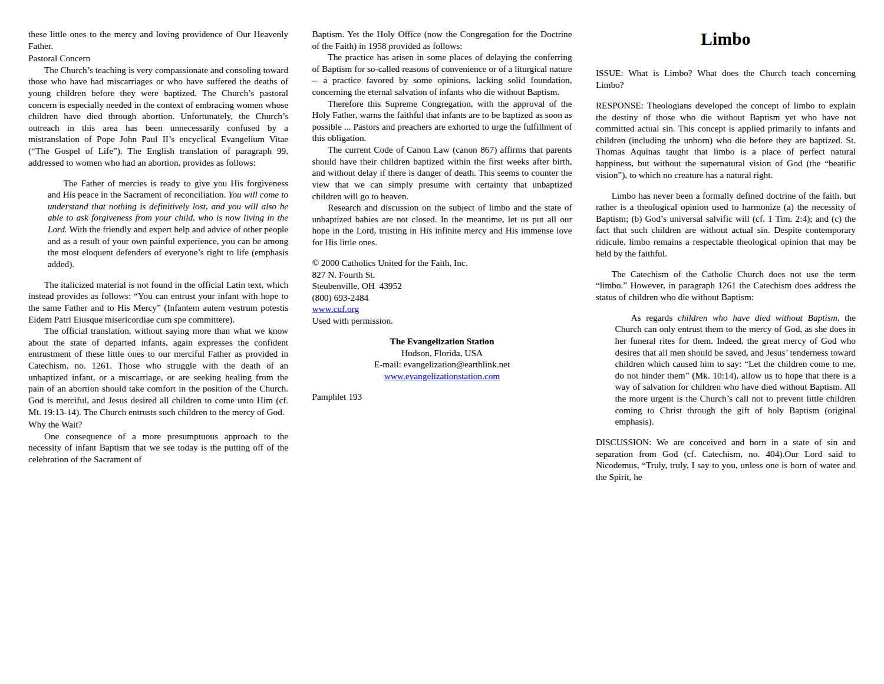these little ones to the mercy and loving providence of Our Heavenly Father.
Pastoral Concern
The Church’s teaching is very compassionate and consoling toward those who have had miscarriages or who have suffered the deaths of young children before they were baptized. The Church’s pastoral concern is especially needed in the context of embracing women whose children have died through abortion. Unfortunately, the Church’s outreach in this area has been unnecessarily confused by a mistranslation of Pope John Paul II’s encyclical Evangelium Vitae (“The Gospel of Life”). The English translation of paragraph 99, addressed to women who had an abortion, provides as follows:
The Father of mercies is ready to give you His forgiveness and His peace in the Sacrament of reconciliation. You will come to understand that nothing is definitively lost, and you will also be able to ask forgiveness from your child, who is now living in the Lord. With the friendly and expert help and advice of other people and as a result of your own painful experience, you can be among the most eloquent defenders of everyone’s right to life (emphasis added).
The italicized material is not found in the official Latin text, which instead provides as follows: “You can entrust your infant with hope to the same Father and to His Mercy” (Infantem autem vestrum potestis Eidem Patri Eiusque misericordiae cum spe committere).
The official translation, without saying more than what we know about the state of departed infants, again expresses the confident entrustment of these little ones to our merciful Father as provided in Catechism, no. 1261. Those who struggle with the death of an unbaptized infant, or a miscarriage, or are seeking healing from the pain of an abortion should take comfort in the position of the Church. God is merciful, and Jesus desired all children to come unto Him (cf. Mt. 19:13-14). The Church entrusts such children to the mercy of God.
Why the Wait?
One consequence of a more presumptuous approach to the necessity of infant Baptism that we see today is the putting off of the celebration of the Sacrament of
Baptism. Yet the Holy Office (now the Congregation for the Doctrine of the Faith) in 1958 provided as follows:
The practice has arisen in some places of delaying the conferring of Baptism for so-called reasons of convenience or of a liturgical nature -- a practice favored by some opinions, lacking solid foundation, concerning the eternal salvation of infants who die without Baptism.
Therefore this Supreme Congregation, with the approval of the Holy Father, warns the faithful that infants are to be baptized as soon as possible ... Pastors and preachers are exhorted to urge the fulfillment of this obligation.
The current Code of Canon Law (canon 867) affirms that parents should have their children baptized within the first weeks after birth, and without delay if there is danger of death. This seems to counter the view that we can simply presume with certainty that unbaptized children will go to heaven.
Research and discussion on the subject of limbo and the state of unbaptized babies are not closed. In the meantime, let us put all our hope in the Lord, trusting in His infinite mercy and His immense love for His little ones.
© 2000 Catholics United for the Faith, Inc.
827 N. Fourth St.
Steubenville, OH 43952
(800) 693-2484
www.cuf.org
Used with permission.
The Evangelization Station
Hudson, Florida, USA
E-mail: evangelization@earthlink.net
www.evangelizationstation.com
Pamphlet 193
Limbo
ISSUE: What is Limbo? What does the Church teach concerning Limbo?
RESPONSE: Theologians developed the concept of limbo to explain the destiny of those who die without Baptism yet who have not committed actual sin. This concept is applied primarily to infants and children (including the unborn) who die before they are baptized. St. Thomas Aquinas taught that limbo is a place of perfect natural happiness, but without the supernatural vision of God (the “beatific vision”), to which no creature has a natural right.
Limbo has never been a formally defined doctrine of the faith, but rather is a theological opinion used to harmonize (a) the necessity of Baptism; (b) God’s universal salvific will (cf. 1 Tim. 2:4); and (c) the fact that such children are without actual sin. Despite contemporary ridicule, limbo remains a respectable theological opinion that may be held by the faithful.
The Catechism of the Catholic Church does not use the term “limbo.” However, in paragraph 1261 the Catechism does address the status of children who die without Baptism:
As regards children who have died without Baptism, the Church can only entrust them to the mercy of God, as she does in her funeral rites for them. Indeed, the great mercy of God who desires that all men should be saved, and Jesus’ tenderness toward children which caused him to say: “Let the children come to me, do not hinder them” (Mk. 10:14), allow us to hope that there is a way of salvation for children who have died without Baptism. All the more urgent is the Church’s call not to prevent little children coming to Christ through the gift of holy Baptism (original emphasis).
DISCUSSION: We are conceived and born in a state of sin and separation from God (cf. Catechism, no. 404).Our Lord said to Nicodemus, “Truly, truly, I say to you, unless one is born of water and the Spirit, he